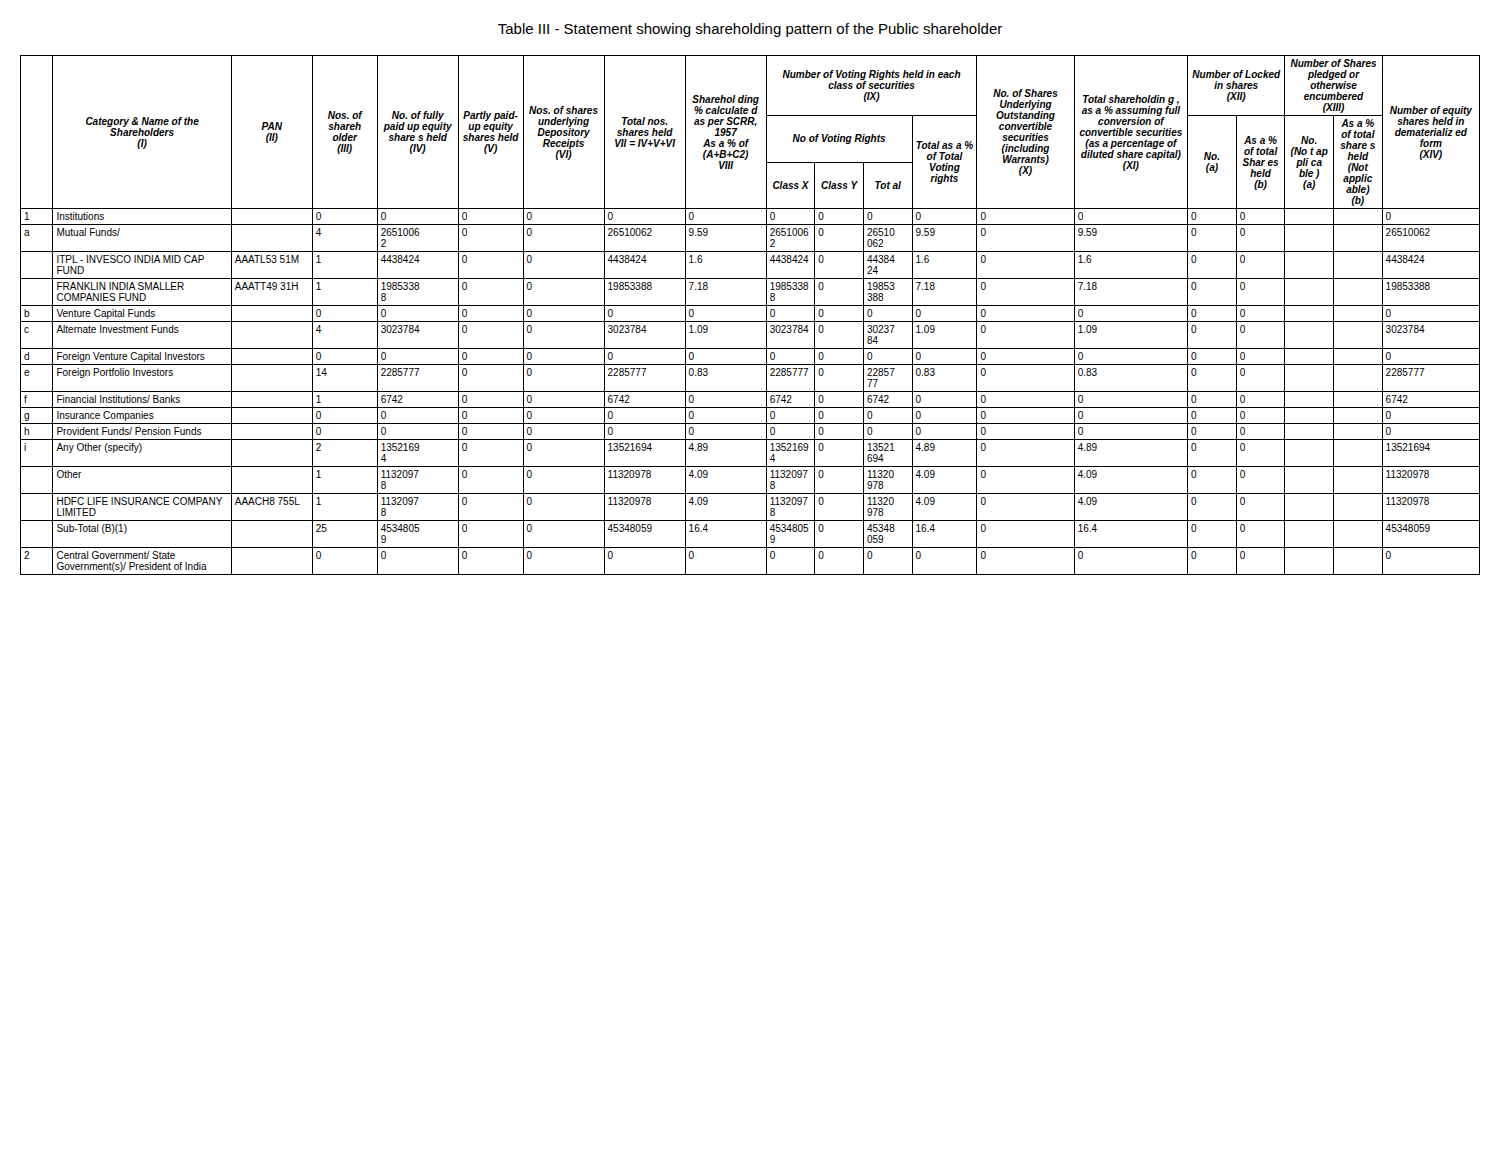Table III - Statement showing shareholding pattern of the Public shareholder
| | Category & Name of the Shareholders (I) | PAN (II) | Nos. of shareh older (III) | No. of fully paid up equity share s held (IV) | Partly paid-up equity shares held (V) | Nos. of shares underlying Depository Receipts (VI) | Total nos. shares held VII = IV+V+VI | Sharehol ding % calculate d as per SCRR, 1957 As a % of (A+B+C2) VIII | Number of Voting Rights held in each class of securities (IX) | No. of Shares Underlying Outstanding convertible securities (including Warrants) (X) | Total shareholdin g , as a % assuming full conversion of convertible securities (as a percentage of diluted share capital) (XI) | Number of Locked in shares (XII) | Number of Shares pledged or otherwise encumbered (XIII) | Number of equity shares held in dematerializ ed form (XIV) |
| --- | --- | --- | --- | --- | --- | --- | --- | --- | --- | --- | --- | --- | --- | --- |
| No of Voting Rights | Total as a % of Total Voting rights | No. (a) | As a % of total Shar es held (b) | No. (No t ap pli ca ble ) (a) | As a % of total share s held (Not applic able) (b) |
| Class X | Class Y | Tot al |
| 1 | Institutions | | 0 | 0 | 0 | 0 | 0 | 0 | 0 | 0 | 0 | 0 | 0 | 0 | 0 | 0 | | | 0 |
| a | Mutual Funds/ | | 4 | 2651006 2 | 0 | 0 | 26510062 | 9.59 | 2651006 2 | 0 | 26510 062 | 9.59 | 0 | 9.59 | 0 | 0 | | | 26510062 |
| | ITPL - INVESCO INDIA MID CAP FUND | AAATL53 51M | 1 | 4438424 | 0 | 0 | 4438424 | 1.6 | 4438424 | 0 | 44384 24 | 1.6 | 0 | 1.6 | 0 | 0 | | | 4438424 |
| | FRANKLIN INDIA SMALLER COMPANIES FUND | AAATT49 31H | 1 | 1985338 8 | 0 | 0 | 19853388 | 7.18 | 1985338 8 | 0 | 19853 388 | 7.18 | 0 | 7.18 | 0 | 0 | | | 19853388 |
| b | Venture Capital Funds | | 0 | 0 | 0 | 0 | 0 | 0 | 0 | 0 | 0 | 0 | 0 | 0 | 0 | 0 | | | 0 |
| c | Alternate Investment Funds | | 4 | 3023784 | 0 | 0 | 3023784 | 1.09 | 3023784 | 0 | 30237 84 | 1.09 | 0 | 1.09 | 0 | 0 | | | 3023784 |
| d | Foreign Venture Capital Investors | | 0 | 0 | 0 | 0 | 0 | 0 | 0 | 0 | 0 | 0 | 0 | 0 | 0 | 0 | | | 0 |
| e | Foreign Portfolio Investors | | 14 | 2285777 | 0 | 0 | 2285777 | 0.83 | 2285777 | 0 | 22857 77 | 0.83 | 0 | 0.83 | 0 | 0 | | | 2285777 |
| f | Financial Institutions/ Banks | | 1 | 6742 | 0 | 0 | 6742 | 0 | 6742 | 0 | 6742 | 0 | 0 | 0 | 0 | 0 | | | 6742 |
| g | Insurance Companies | | 0 | 0 | 0 | 0 | 0 | 0 | 0 | 0 | 0 | 0 | 0 | 0 | 0 | 0 | | | 0 |
| h | Provident Funds/ Pension Funds | | 0 | 0 | 0 | 0 | 0 | 0 | 0 | 0 | 0 | 0 | 0 | 0 | 0 | 0 | | | 0 |
| i | Any Other (specify) | | 2 | 1352169 4 | 0 | 0 | 13521694 | 4.89 | 1352169 4 | 0 | 13521 694 | 4.89 | 0 | 4.89 | 0 | 0 | | | 13521694 |
| | Other | | 1 | 1132097 8 | 0 | 0 | 11320978 | 4.09 | 1132097 8 | 0 | 11320 978 | 4.09 | 0 | 4.09 | 0 | 0 | | | 11320978 |
| | HDFC LIFE INSURANCE COMPANY LIMITED | AAACH8 755L | 1 | 1132097 8 | 0 | 0 | 11320978 | 4.09 | 1132097 8 | 0 | 11320 978 | 4.09 | 0 | 4.09 | 0 | 0 | | | 11320978 |
| | Sub-Total (B)(1) | | 25 | 4534805 9 | 0 | 0 | 45348059 | 16.4 | 4534805 9 | 0 | 45348 059 | 16.4 | 0 | 16.4 | 0 | 0 | | | 45348059 |
| 2 | Central Government/ State Government(s)/ President of India | | 0 | 0 | 0 | 0 | 0 | 0 | 0 | 0 | 0 | 0 | 0 | 0 | 0 | 0 | | | 0 |